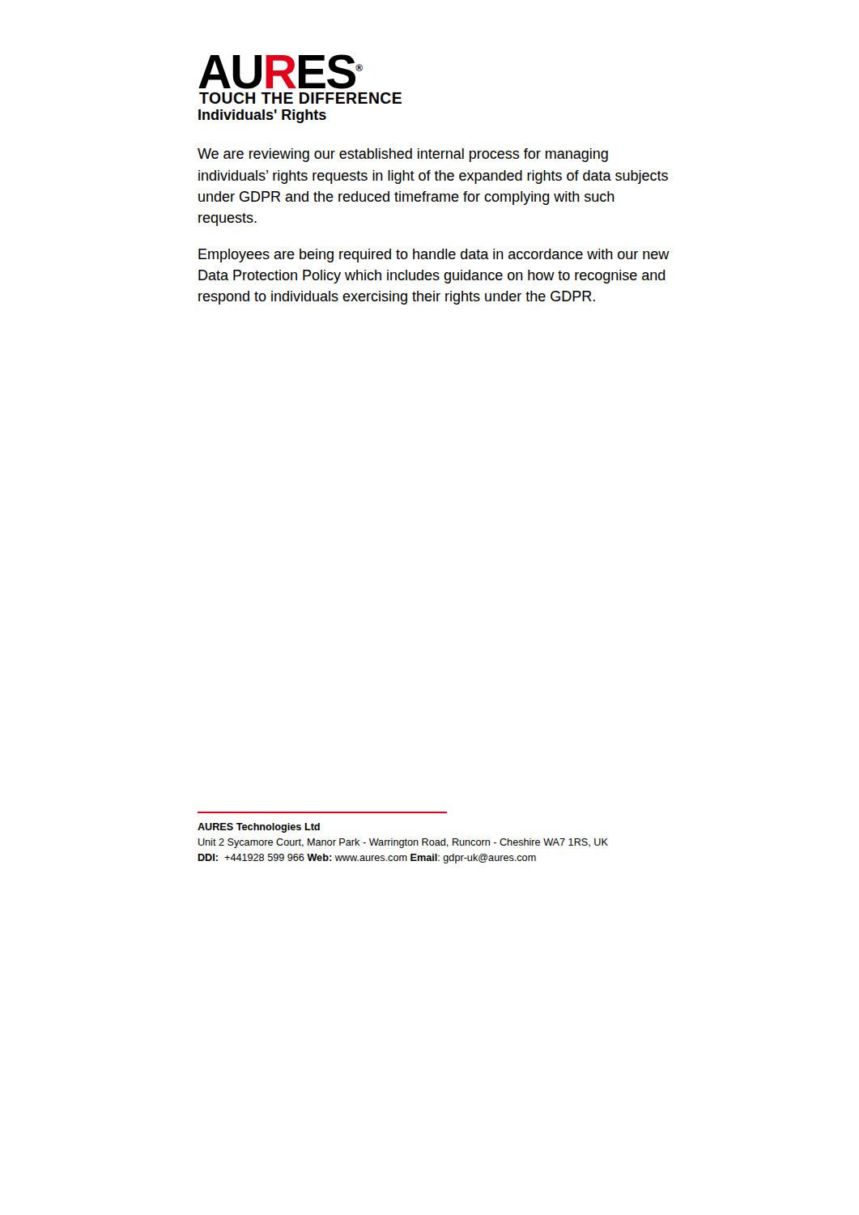AURES®
TOUCH THE DIFFERENCE
Individuals' Rights
We are reviewing our established internal process for managing individuals’ rights requests in light of the expanded rights of data subjects under GDPR and the reduced timeframe for complying with such requests.
Employees are being required to handle data in accordance with our new Data Protection Policy which includes guidance on how to recognise and respond to individuals exercising their rights under the GDPR.
AURES Technologies Ltd
Unit 2 Sycamore Court, Manor Park - Warrington Road, Runcorn - Cheshire WA7 1RS, UK
DDI: +441928 599 966 Web: www.aures.com Email: gdpr-uk@aures.com